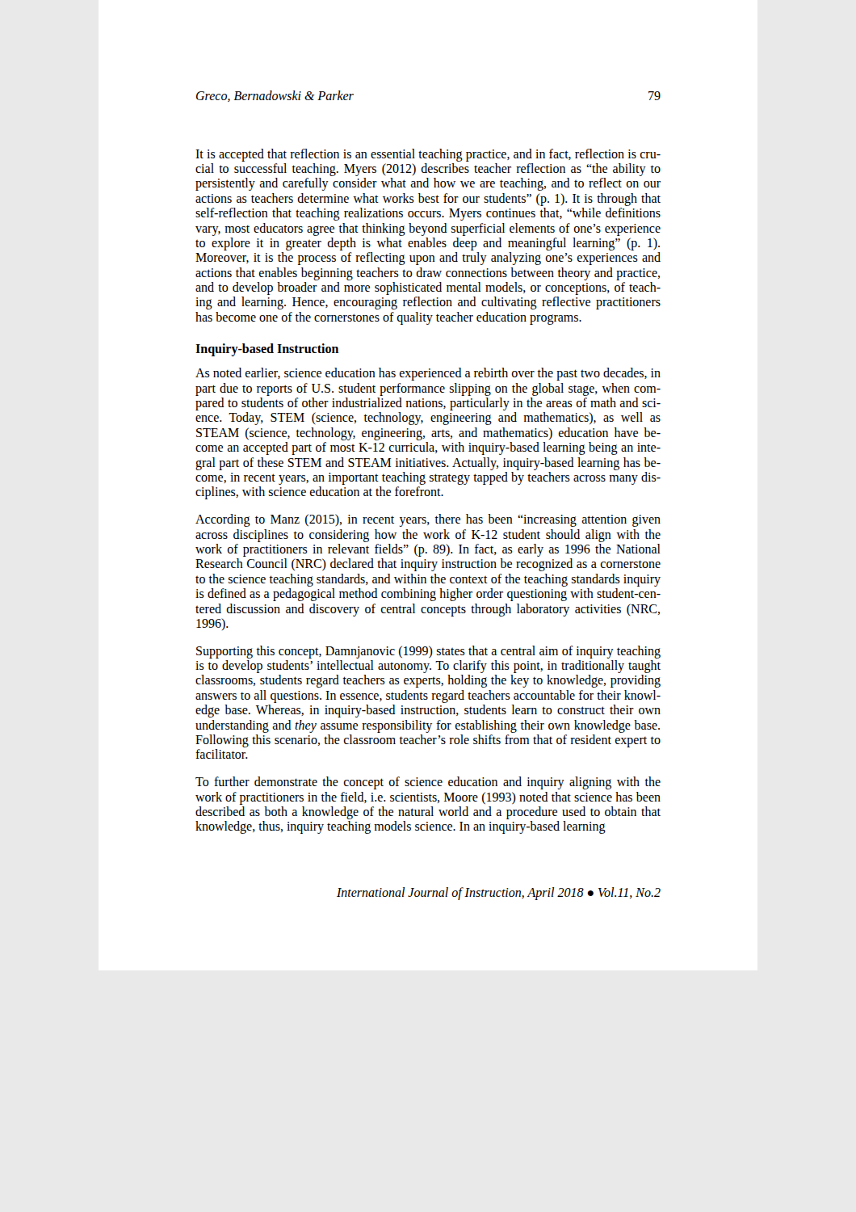Greco, Bernadowski & Parker 79
It is accepted that reflection is an essential teaching practice, and in fact, reflection is crucial to successful teaching. Myers (2012) describes teacher reflection as “the ability to persistently and carefully consider what and how we are teaching, and to reflect on our actions as teachers determine what works best for our students” (p. 1). It is through that self-reflection that teaching realizations occurs. Myers continues that, “while definitions vary, most educators agree that thinking beyond superficial elements of one’s experience to explore it in greater depth is what enables deep and meaningful learning” (p. 1). Moreover, it is the process of reflecting upon and truly analyzing one’s experiences and actions that enables beginning teachers to draw connections between theory and practice, and to develop broader and more sophisticated mental models, or conceptions, of teaching and learning. Hence, encouraging reflection and cultivating reflective practitioners has become one of the cornerstones of quality teacher education programs.
Inquiry-based Instruction
As noted earlier, science education has experienced a rebirth over the past two decades, in part due to reports of U.S. student performance slipping on the global stage, when compared to students of other industrialized nations, particularly in the areas of math and science. Today, STEM (science, technology, engineering and mathematics), as well as STEAM (science, technology, engineering, arts, and mathematics) education have become an accepted part of most K-12 curricula, with inquiry-based learning being an integral part of these STEM and STEAM initiatives. Actually, inquiry-based learning has become, in recent years, an important teaching strategy tapped by teachers across many disciplines, with science education at the forefront.
According to Manz (2015), in recent years, there has been “increasing attention given across disciplines to considering how the work of K-12 student should align with the work of practitioners in relevant fields” (p. 89). In fact, as early as 1996 the National Research Council (NRC) declared that inquiry instruction be recognized as a cornerstone to the science teaching standards, and within the context of the teaching standards inquiry is defined as a pedagogical method combining higher order questioning with student-centered discussion and discovery of central concepts through laboratory activities (NRC, 1996).
Supporting this concept, Damnjanovic (1999) states that a central aim of inquiry teaching is to develop students’ intellectual autonomy. To clarify this point, in traditionally taught classrooms, students regard teachers as experts, holding the key to knowledge, providing answers to all questions. In essence, students regard teachers accountable for their knowledge base. Whereas, in inquiry-based instruction, students learn to construct their own understanding and they assume responsibility for establishing their own knowledge base. Following this scenario, the classroom teacher’s role shifts from that of resident expert to facilitator.
To further demonstrate the concept of science education and inquiry aligning with the work of practitioners in the field, i.e. scientists, Moore (1993) noted that science has been described as both a knowledge of the natural world and a procedure used to obtain that knowledge, thus, inquiry teaching models science. In an inquiry-based learning
International Journal of Instruction, April 2018 ● Vol.11, No.2